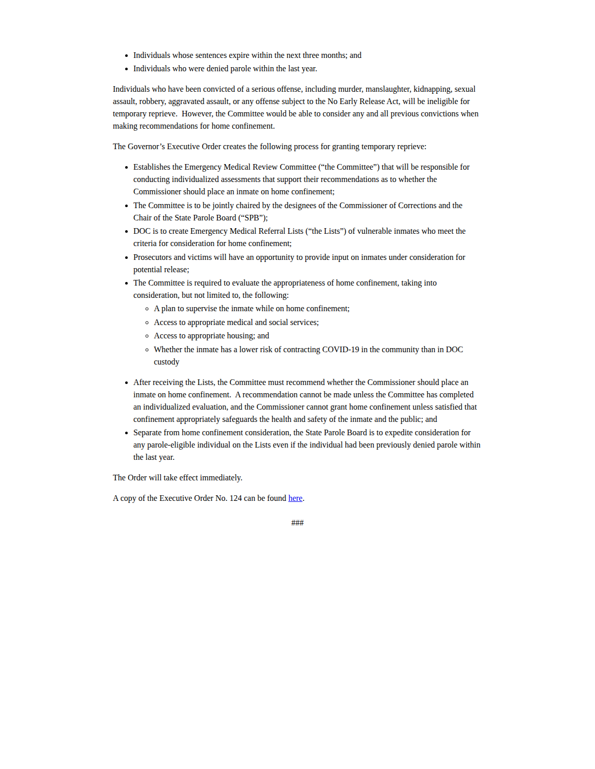Individuals whose sentences expire within the next three months; and
Individuals who were denied parole within the last year.
Individuals who have been convicted of a serious offense, including murder, manslaughter, kidnapping, sexual assault, robbery, aggravated assault, or any offense subject to the No Early Release Act, will be ineligible for temporary reprieve. However, the Committee would be able to consider any and all previous convictions when making recommendations for home confinement.
The Governor’s Executive Order creates the following process for granting temporary reprieve:
Establishes the Emergency Medical Review Committee (“the Committee”) that will be responsible for conducting individualized assessments that support their recommendations as to whether the Commissioner should place an inmate on home confinement;
The Committee is to be jointly chaired by the designees of the Commissioner of Corrections and the Chair of the State Parole Board (“SPB”);
DOC is to create Emergency Medical Referral Lists (“the Lists”) of vulnerable inmates who meet the criteria for consideration for home confinement;
Prosecutors and victims will have an opportunity to provide input on inmates under consideration for potential release;
The Committee is required to evaluate the appropriateness of home confinement, taking into consideration, but not limited to, the following:
A plan to supervise the inmate while on home confinement;
Access to appropriate medical and social services;
Access to appropriate housing; and
Whether the inmate has a lower risk of contracting COVID-19 in the community than in DOC custody
After receiving the Lists, the Committee must recommend whether the Commissioner should place an inmate on home confinement. A recommendation cannot be made unless the Committee has completed an individualized evaluation, and the Commissioner cannot grant home confinement unless satisfied that confinement appropriately safeguards the health and safety of the inmate and the public; and
Separate from home confinement consideration, the State Parole Board is to expedite consideration for any parole-eligible individual on the Lists even if the individual had been previously denied parole within the last year.
The Order will take effect immediately.
A copy of the Executive Order No. 124 can be found here.
###